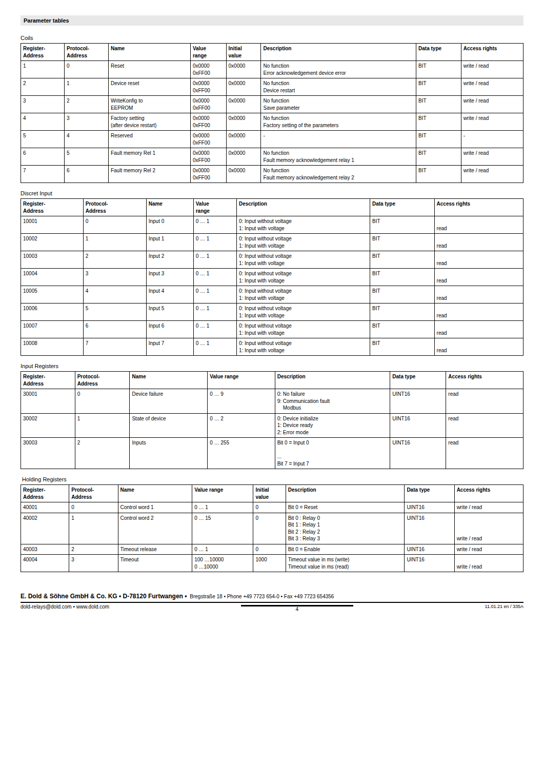Parameter tables
Coils
| Register- Address | Protocol- Address | Name | Value range | Initial value | Description | Data type | Access rights |
| --- | --- | --- | --- | --- | --- | --- | --- |
| 1 | 0 | Reset | 0x0000 0xFF00 | 0x0000 | No function Error acknowledgement device error | BIT | write / read |
| 2 | 1 | Device reset | 0x0000 0xFF00 | 0x0000 | No function Device restart | BIT | write / read |
| 3 | 2 | WriteKonfig to EEPROM | 0x0000 0xFF00 | 0x0000 | No function Save parameter | BIT | write / read |
| 4 | 3 | Factory setting (after device restart) | 0x0000 0xFF00 | 0x0000 | No function Factory setting of the parameters | BIT | write / read |
| 5 | 4 | Reserved | 0x0000 0xFF00 | 0x0000 | - | BIT | - |
| 6 | 5 | Fault memory Rel 1 | 0x0000 0xFF00 | 0x0000 | No function Fault memory acknowledgement relay 1 | BIT | write / read |
| 7 | 6 | Fault memory Rel 2 | 0x0000 0xFF00 | 0x0000 | No function Fault memory acknowledgement relay 2 | BIT | write / read |
Discret Input
| Register- Address | Protocol- Address | Name | Value range | Description | Data type | Access rights |
| --- | --- | --- | --- | --- | --- | --- |
| 10001 | 0 | Input 0 | 0 … 1 | 0: Input without voltage 1: Input with voltage | BIT | read |
| 10002 | 1 | Input 1 | 0 … 1 | 0: Input without voltage 1: Input with voltage | BIT | read |
| 10003 | 2 | Input 2 | 0 … 1 | 0: Input without voltage 1: Input with voltage | BIT | read |
| 10004 | 3 | Input 3 | 0 … 1 | 0: Input without voltage 1: Input with voltage | BIT | read |
| 10005 | 4 | Input 4 | 0 … 1 | 0: Input without voltage 1: Input with voltage | BIT | read |
| 10006 | 5 | Input 5 | 0 … 1 | 0: Input without voltage 1: Input with voltage | BIT | read |
| 10007 | 6 | Input 6 | 0 … 1 | 0: Input without voltage 1: Input with voltage | BIT | read |
| 10008 | 7 | Input 7 | 0 … 1 | 0: Input without voltage 1: Input with voltage | BIT | read |
Input Registers
| Register- Address | Protocol- Address | Name | Value range | Description | Data type | Access rights |
| --- | --- | --- | --- | --- | --- | --- |
| 30001 | 0 | Device failure | 0 … 9 | 0: No failure 9: Communication fault Modbus | UINT16 | read |
| 30002 | 1 | State of device | 0 … 2 | 0: Device initialize 1: Device ready 2: Error mode | UINT16 | read |
| 30003 | 2 | Inputs | 0 … 255 | Bit 0 = Input 0 ... Bit 7 = Input 7 | UINT16 | read |
Holding Registers
| Register- Address | Protocol- Address | Name | Value range | Initial value | Description | Data type | Access rights |
| --- | --- | --- | --- | --- | --- | --- | --- |
| 40001 | 0 | Control word 1 | 0 … 1 | 0 | Bit 0 = Reset | UINT16 | write / read |
| 40002 | 1 | Control word 2 | 0 … 15 | 0 | Bit 0 : Relay 0 Bit 1 : Relay 1 Bit 2 : Relay 2 Bit 3 : Relay 3 | UINT16 | write / read |
| 40003 | 2 | Timeout release | 0 … 1 | 0 | Bit 0 = Enable | UINT16 | write / read |
| 40004 | 3 | Timeout | 100 …10000 0 …10000 | 1000 | Timeout value in ms (write) Timeout value in ms (read) | UINT16 | write / read |
E. Dold & Söhne GmbH & Co. KG • D-78120 Furtwangen • Bregstraße 18 • Phone +49 7723 654-0 • Fax +49 7723 654356
dold-relays@dold.com • www.dold.com
4
11.01.21 en / 335A